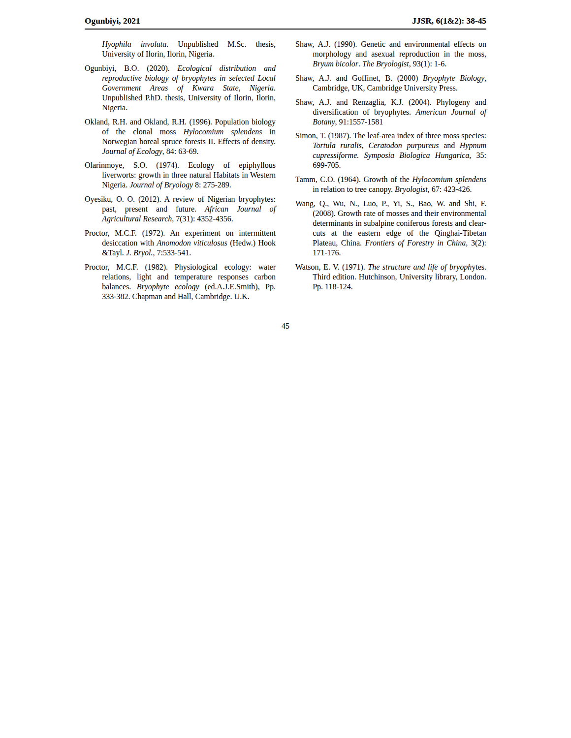Ogunbiyi, 2021 JJSR, 6(1&2): 38-45
Hyophila involuta. Unpublished M.Sc. thesis, University of Ilorin, Ilorin, Nigeria.
Ogunbiyi, B.O. (2020). Ecological distribution and reproductive biology of bryophytes in selected Local Government Areas of Kwara State, Nigeria. Unpublished P.hD. thesis, University of Ilorin, Ilorin, Nigeria.
Okland, R.H. and Okland, R.H. (1996). Population biology of the clonal moss Hylocomium splendens in Norwegian boreal spruce forests II. Effects of density. Journal of Ecology, 84: 63-69.
Olarinmoye, S.O. (1974). Ecology of epiphyllous liverworts: growth in three natural Habitats in Western Nigeria. Journal of Bryology 8: 275-289.
Oyesiku, O. O. (2012). A review of Nigerian bryophytes: past, present and future. African Journal of Agricultural Research, 7(31): 4352-4356.
Proctor, M.C.F. (1972). An experiment on intermittent desiccation with Anomodon viticulosus (Hedw.) Hook &Tayl. J. Bryol., 7:533-541.
Proctor, M.C.F. (1982). Physiological ecology: water relations, light and temperature responses carbon balances. Bryophyte ecology (ed.A.J.E.Smith), Pp. 333-382. Chapman and Hall, Cambridge. U.K.
Shaw, A.J. (1990). Genetic and environmental effects on morphology and asexual reproduction in the moss, Bryum bicolor. The Bryologist, 93(1): 1-6.
Shaw, A.J. and Goffinet, B. (2000) Bryophyte Biology, Cambridge, UK, Cambridge University Press.
Shaw, A.J. and Renzaglia, K.J. (2004). Phylogeny and diversification of bryophytes. American Journal of Botany, 91:1557-1581
Simon, T. (1987). The leaf-area index of three moss species: Tortula ruralis, Ceratodon purpureus and Hypnum cupressiforme. Symposia Biologica Hungarica, 35: 699-705.
Tamm, C.O. (1964). Growth of the Hylocomium splendens in relation to tree canopy. Bryologist, 67: 423-426.
Wang, Q., Wu, N., Luo, P., Yi, S., Bao, W. and Shi, F. (2008). Growth rate of mosses and their environmental determinants in subalpine coniferous forests and clear-cuts at the eastern edge of the Qinghai-Tibetan Plateau, China. Frontiers of Forestry in China, 3(2): 171-176.
Watson, E. V. (1971). The structure and life of bryophytes. Third edition. Hutchinson, University library, London. Pp. 118-124.
45